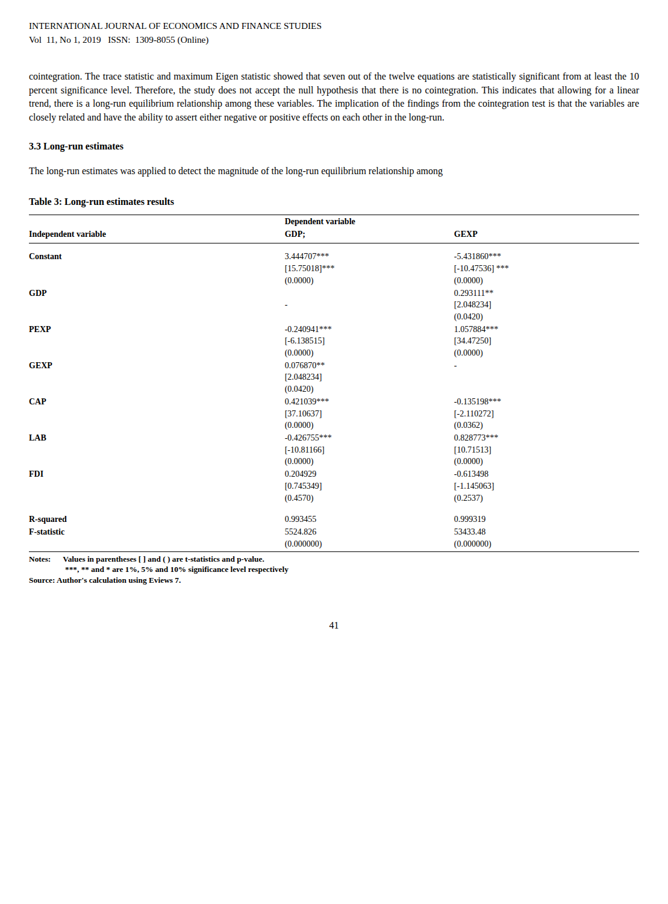INTERNATIONAL JOURNAL OF ECONOMICS AND FINANCE STUDIES
Vol 11, No 1, 2019 ISSN: 1309-8055 (Online)
cointegration. The trace statistic and maximum Eigen statistic showed that seven out of the twelve equations are statistically significant from at least the 10 percent significance level. Therefore, the study does not accept the null hypothesis that there is no cointegration. This indicates that allowing for a linear trend, there is a long-run equilibrium relationship among these variables. The implication of the findings from the cointegration test is that the variables are closely related and have the ability to assert either negative or positive effects on each other in the long-run.
3.3 Long-run estimates
The long-run estimates was applied to detect the magnitude of the long-run equilibrium relationship among
Table 3: Long-run estimates results
| | Dependent variable |
| --- | --- |
| Independent variable | GDP; | GEXP |
| Constant | 3.444707*** [15.75018]*** (0.0000) | -5.431860*** [-10.47536] *** (0.0000) |
| GDP | - | 0.293111** [2.048234] (0.0420) |
| PEXP | -0.240941*** [-6.138515] (0.0000) | 1.057884*** [34.47250] (0.0000) |
| GEXP | 0.076870** [2.048234] (0.0420) | - |
| CAP | 0.421039*** [37.10637] (0.0000) | -0.135198*** [-2.110272] (0.0362) |
| LAB | -0.426755*** [-10.81166] (0.0000) | 0.828773*** [10.71513] (0.0000) |
| FDI | 0.204929 [0.745349] (0.4570) | -0.613498 [-1.145063] (0.2537) |
| R-squared | 0.993455 | 0.999319 |
| F-statistic | 5524.826 (0.000000) | 53433.48 (0.000000) |
Notes: Values in parentheses [ ] and ( ) are t-statistics and p-value. ***, ** and * are 1%, 5% and 10% significance level respectively Source: Author's calculation using Eviews 7.
41